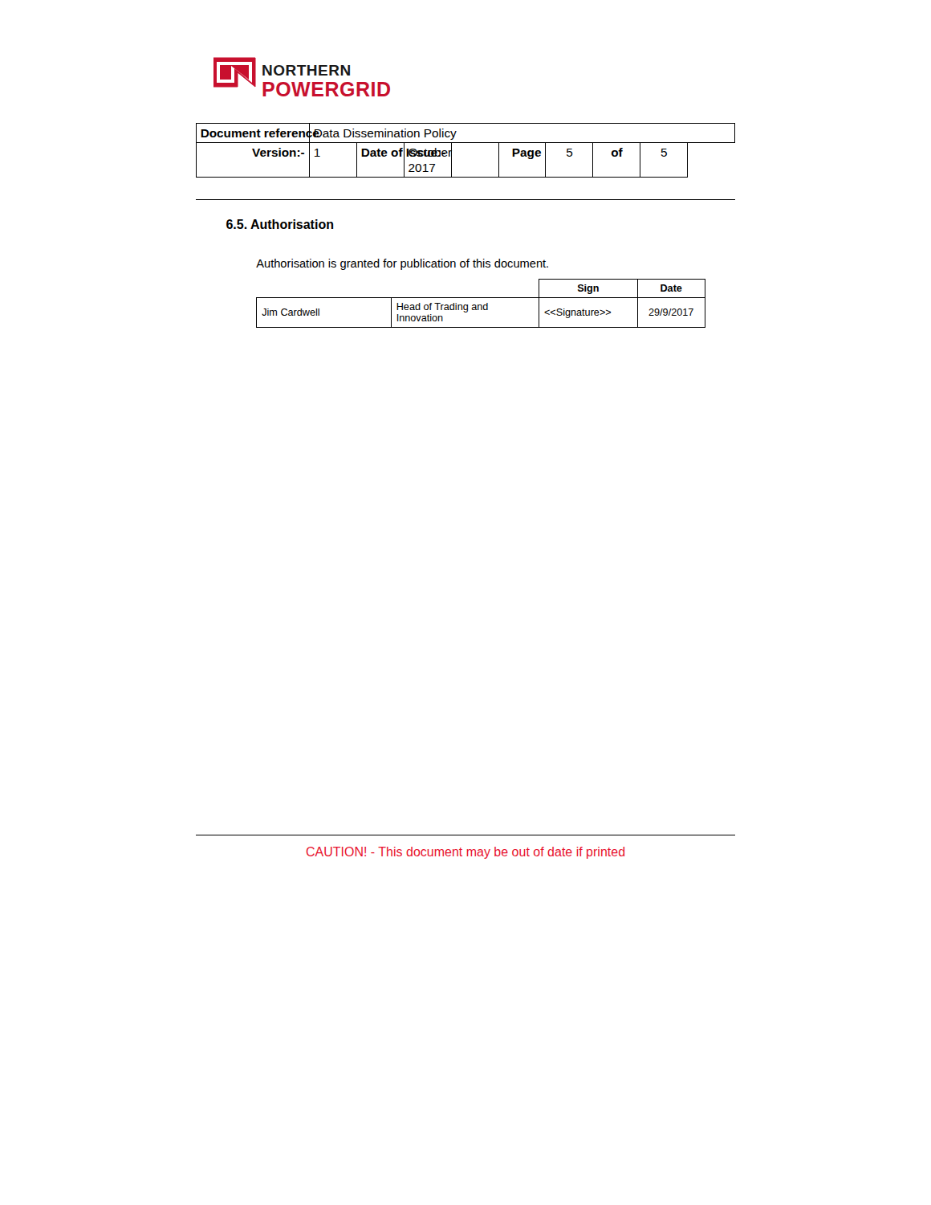NORTHERN POWERGRID
| Document reference | Data Dissemination Policy |
| Version:- | 1 | Date of Issue:- | October 2017 | | Page | 5 | of | 5 |
6.5. Authorisation
Authorisation is granted for publication of this document.
| | | Sign | Date |
| Jim Cardwell | Head of Trading and Innovation | <<Signature>> | 29/9/2017 |
CAUTION! - This document may be out of date if printed